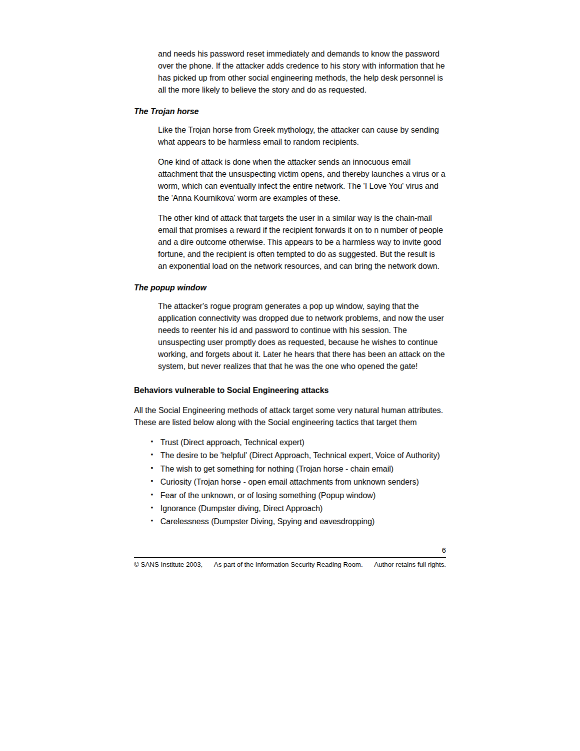and needs his password reset immediately and demands to know the password over the phone. If the attacker adds credence to his story with information that he has picked up from other social engineering methods, the help desk personnel is all the more likely to believe the story and do as requested.
The Trojan horse
Like the Trojan horse from Greek mythology, the attacker can cause by sending what appears to be harmless email to random recipients.
One kind of attack is done when the attacker sends an innocuous email attachment that the unsuspecting victim opens, and thereby launches a virus or a worm, which can eventually infect the entire network. The 'I Love You' virus and the 'Anna Kournikova' worm are examples of these.
The other kind of attack that targets the user in a similar way is the chain-mail email that promises a reward if the recipient forwards it on to n number of people and a dire outcome otherwise. This appears to be a harmless way to invite good fortune, and the recipient is often tempted to do as suggested. But the result is an exponential load on the network resources, and can bring the network down.
The popup window
The attacker's rogue program generates a pop up window, saying that the application connectivity was dropped due to network problems, and now the user needs to reenter his id and password to continue with his session. The unsuspecting user promptly does as requested, because he wishes to continue working, and forgets about it. Later he hears that there has been an attack on the system, but never realizes that that he was the one who opened the gate!
Behaviors vulnerable to Social Engineering attacks
All the Social Engineering methods of attack target some very natural human attributes. These are listed below along with the Social engineering tactics that target them
Trust (Direct approach, Technical expert)
The desire to be 'helpful' (Direct Approach, Technical expert, Voice of Authority)
The wish to get something for nothing (Trojan horse - chain email)
Curiosity (Trojan horse - open email attachments from unknown senders)
Fear of the unknown, or of losing something (Popup window)
Ignorance (Dumpster diving, Direct Approach)
Carelessness (Dumpster Diving, Spying and eavesdropping)
6
© SANS Institute 2003, As part of the Information Security Reading Room. Author retains full rights.